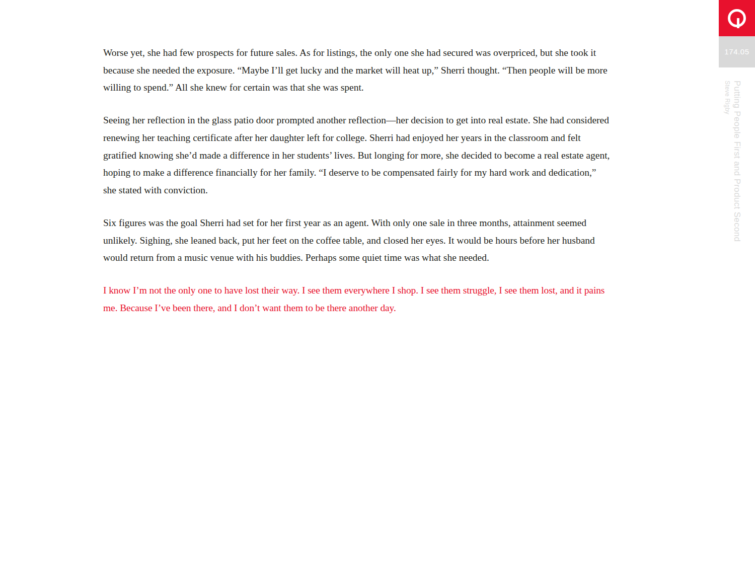174.05
Putting People First and Product Second Steve Rigby
Worse yet, she had few prospects for future sales. As for listings, the only one she had secured was overpriced, but she took it because she needed the exposure. “Maybe I’ll get lucky and the market will heat up,” Sherri thought. “Then people will be more willing to spend.” All she knew for certain was that she was spent.
Seeing her reflection in the glass patio door prompted another reflection—her decision to get into real estate. She had considered renewing her teaching certificate after her daughter left for college. Sherri had enjoyed her years in the classroom and felt gratified knowing she’d made a difference in her students’ lives. But longing for more, she decided to become a real estate agent, hoping to make a difference financially for her family. “I deserve to be compensated fairly for my hard work and dedication,” she stated with conviction.
Six figures was the goal Sherri had set for her first year as an agent. With only one sale in three months, attainment seemed unlikely. Sighing, she leaned back, put her feet on the coffee table, and closed her eyes. It would be hours before her husband would return from a music venue with his buddies. Perhaps some quiet time was what she needed.
I know I’m not the only one to have lost their way. I see them everywhere I shop. I see them struggle, I see them lost, and it pains me. Because I’ve been there, and I don’t want them to be there another day.